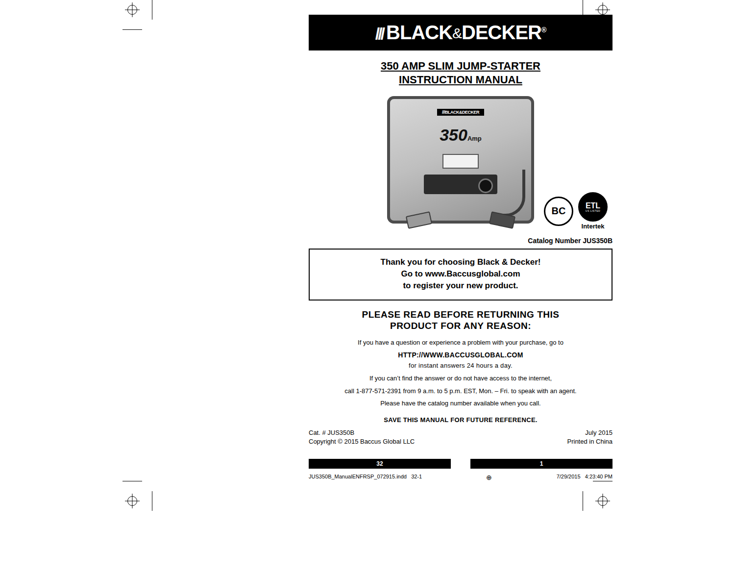///BLACK&DECKER®
350 AMP SLIM JUMP-STARTER INSTRUCTION MANUAL
///BLACK&DECKER
350Amp
BC
ETLUS LISTED
Intertek
Catalog Number JUS350B
Thank you for choosing Black & Decker!
Go to www.Baccusglobal.com
to register your new product.
PLEASE READ BEFORE RETURNING THIS
PRODUCT FOR ANY REASON:
If you have a question or experience a problem with your purchase, go to
HTTP://WWW.BACCUSGLOBAL.COM
for instant answers 24 hours a day.
If you can’t find the answer or do not have access to the internet,
call 1-877-571-2391 from 9 a.m. to 5 p.m. EST, Mon. – Fri. to speak with an agent.
Please have the catalog number available when you call.
SAVE THIS MANUAL FOR FUTURE REFERENCE.
Cat. # JUS350B
Copyright © 2015 Baccus Global LLC
July 2015
Printed in China
32
1
JUS350B_ManualENFRSP_072915.indd 32-1 ⊕ 7/29/2015 4:23:40 PM